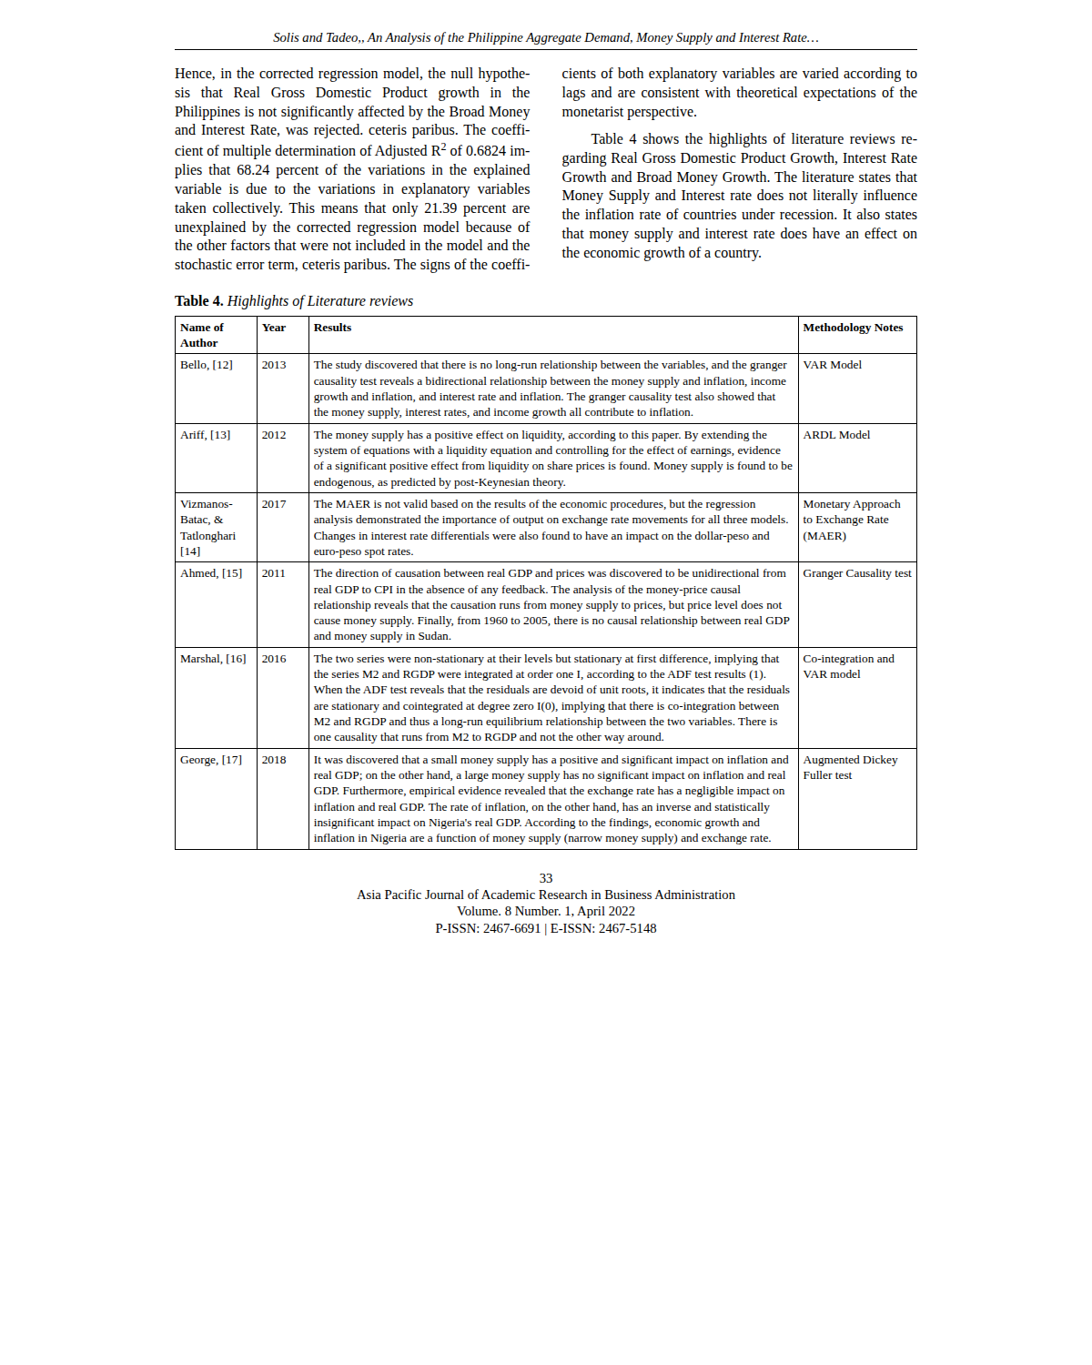Solis and Tadeo,, An Analysis of the Philippine Aggregate Demand, Money Supply and Interest Rate…
Hence, in the corrected regression model, the null hypothesis that Real Gross Domestic Product growth in the Philippines is not significantly affected by the Broad Money and Interest Rate, was rejected. ceteris paribus. The coefficient of multiple determination of Adjusted R2 of 0.6824 implies that 68.24 percent of the variations in the explained variable is due to the variations in explanatory variables taken collectively. This means that only 21.39 percent are unexplained by the corrected regression model because of the other factors that were not included in the model and the stochastic error term, ceteris paribus. The signs of the coefficients of both explanatory variables are varied according to lags and are consistent with theoretical expectations of the monetarist perspective.
Table 4 shows the highlights of literature reviews regarding Real Gross Domestic Product Growth, Interest Rate Growth and Broad Money Growth. The literature states that Money Supply and Interest rate does not literally influence the inflation rate of countries under recession. It also states that money supply and interest rate does have an effect on the economic growth of a country.
Table 4. Highlights of Literature reviews
| Name of Author | Year | Results | Methodology Notes |
| --- | --- | --- | --- |
| Bello, [12] | 2013 | The study discovered that there is no long-run relationship between the variables, and the granger causality test reveals a bidirectional relationship between the money supply and inflation, income growth and inflation, and interest rate and inflation. The granger causality test also showed that the money supply, interest rates, and income growth all contribute to inflation. | VAR Model |
| Ariff, [13] | 2012 | The money supply has a positive effect on liquidity, according to this paper. By extending the system of equations with a liquidity equation and controlling for the effect of earnings, evidence of a significant positive effect from liquidity on share prices is found. Money supply is found to be endogenous, as predicted by post-Keynesian theory. | ARDL Model |
| Vizmanos-Batac, & Tatlonghari [14] | 2017 | The MAER is not valid based on the results of the economic procedures, but the regression analysis demonstrated the importance of output on exchange rate movements for all three models. Changes in interest rate differentials were also found to have an impact on the dollar-peso and euro-peso spot rates. | Monetary Approach to Exchange Rate (MAER) |
| Ahmed, [15] | 2011 | The direction of causation between real GDP and prices was discovered to be unidirectional from real GDP to CPI in the absence of any feedback. The analysis of the money-price causal relationship reveals that the causation runs from money supply to prices, but price level does not cause money supply. Finally, from 1960 to 2005, there is no causal relationship between real GDP and money supply in Sudan. | Granger Causality test |
| Marshal, [16] | 2016 | The two series were non-stationary at their levels but stationary at first difference, implying that the series M2 and RGDP were integrated at order one I, according to the ADF test results (1). When the ADF test reveals that the residuals are devoid of unit roots, it indicates that the residuals are stationary and cointegrated at degree zero I(0), implying that there is co-integration between M2 and RGDP and thus a long-run equilibrium relationship between the two variables. There is one causality that runs from M2 to RGDP and not the other way around. | Co-integration and VAR model |
| George, [17] | 2018 | It was discovered that a small money supply has a positive and significant impact on inflation and real GDP; on the other hand, a large money supply has no significant impact on inflation and real GDP. Furthermore, empirical evidence revealed that the exchange rate has a negligible impact on inflation and real GDP. The rate of inflation, on the other hand, has an inverse and statistically insignificant impact on Nigeria's real GDP. According to the findings, economic growth and inflation in Nigeria are a function of money supply (narrow money supply) and exchange rate. | Augmented Dickey Fuller test |
33
Asia Pacific Journal of Academic Research in Business Administration
Volume. 8 Number. 1, April 2022
P-ISSN: 2467-6691 | E-ISSN: 2467-5148